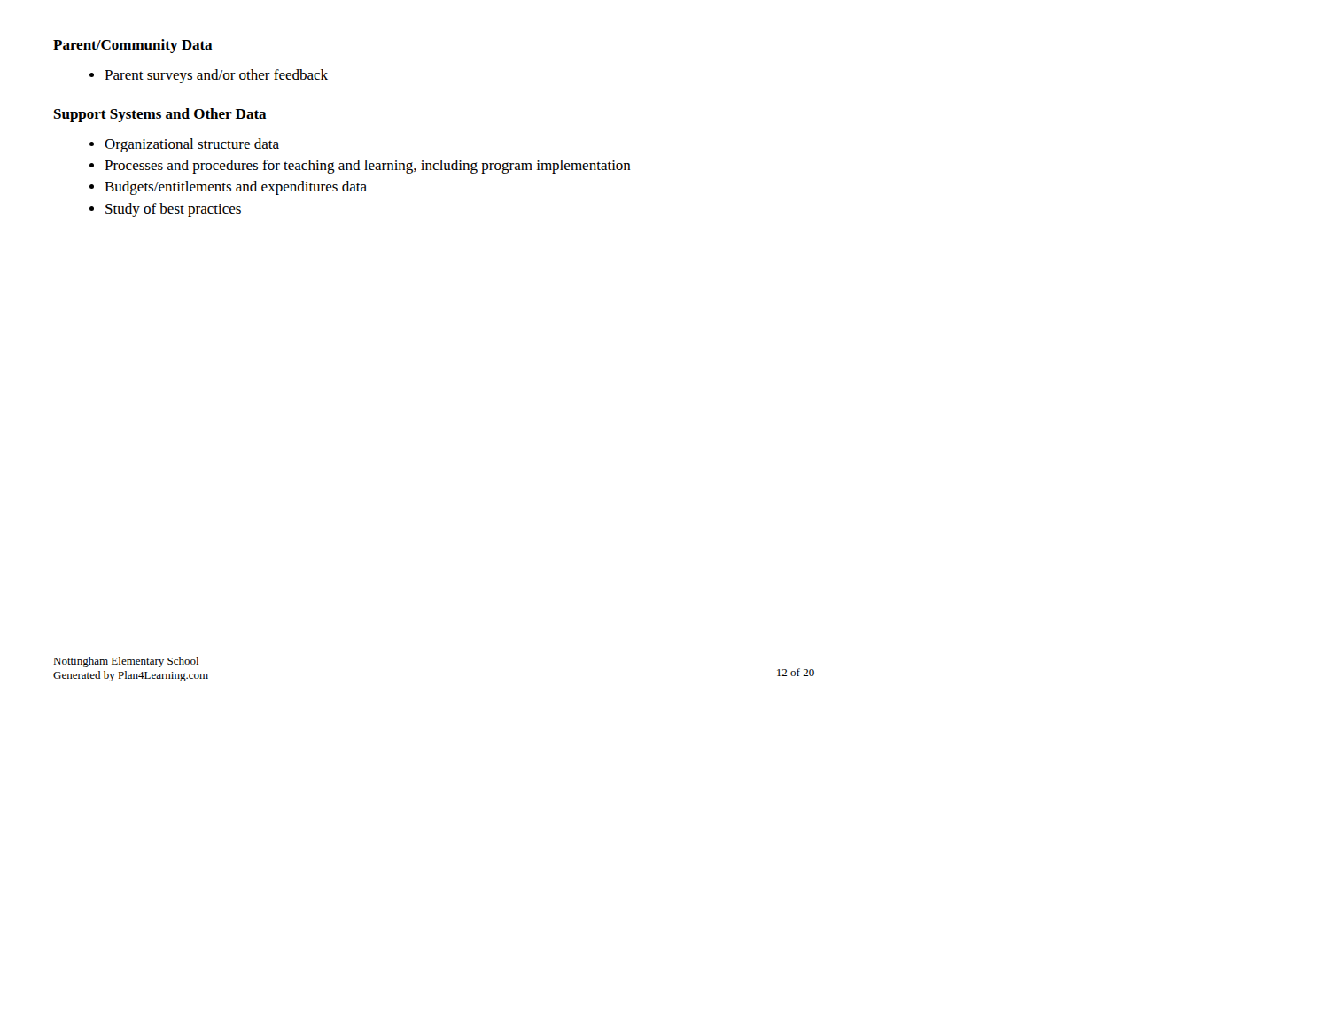Parent/Community Data
Parent surveys and/or other feedback
Support Systems and Other Data
Organizational structure data
Processes and procedures for teaching and learning, including program implementation
Budgets/entitlements and expenditures data
Study of best practices
Nottingham Elementary School
Generated by Plan4Learning.com
12 of 20